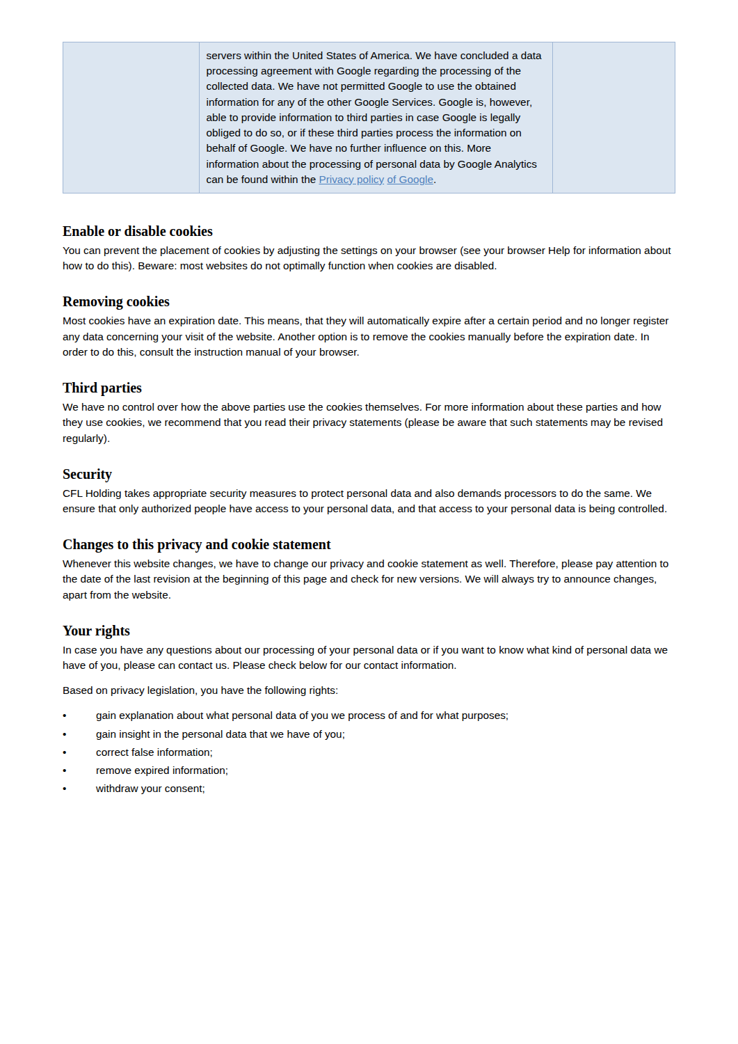| | servers within the United States of America. We have concluded a data processing agreement with Google regarding the processing of the collected data. We have not permitted Google to use the obtained information for any of the other Google Services. Google is, however, able to provide information to third parties in case Google is legally obliged to do so, or if these third parties process the information on behalf of Google. We have no further influence on this. More information about the processing of personal data by Google Analytics can be found within the Privacy policy of Google . | |
Enable or disable cookies
You can prevent the placement of cookies by adjusting the settings on your browser (see your browser Help for information about how to do this). Beware: most websites do not optimally function when cookies are disabled.
Removing cookies
Most cookies have an expiration date. This means, that they will automatically expire after a certain period and no longer register any data concerning your visit of the website. Another option is to remove the cookies manually before the expiration date. In order to do this, consult the instruction manual of your browser.
Third parties
We have no control over how the above parties use the cookies themselves. For more information about these parties and how they use cookies, we recommend that you read their privacy statements (please be aware that such statements may be revised regularly).
Security
CFL Holding takes appropriate security measures to protect personal data and also demands processors to do the same. We ensure that only authorized people have access to your personal data, and that access to your personal data is being controlled.
Changes to this privacy and cookie statement
Whenever this website changes, we have to change our privacy and cookie statement as well. Therefore, please pay attention to the date of the last revision at the beginning of this page and check for new versions. We will always try to announce changes, apart from the website.
Your rights
In case you have any questions about our processing of your personal data or if you want to know what kind of personal data we have of you, please can contact us. Please check below for our contact information.
Based on privacy legislation, you have the following rights:
gain explanation about what personal data of you we process of and for what purposes;
gain insight in the personal data that we have of you;
correct false information;
remove expired information;
withdraw your consent;